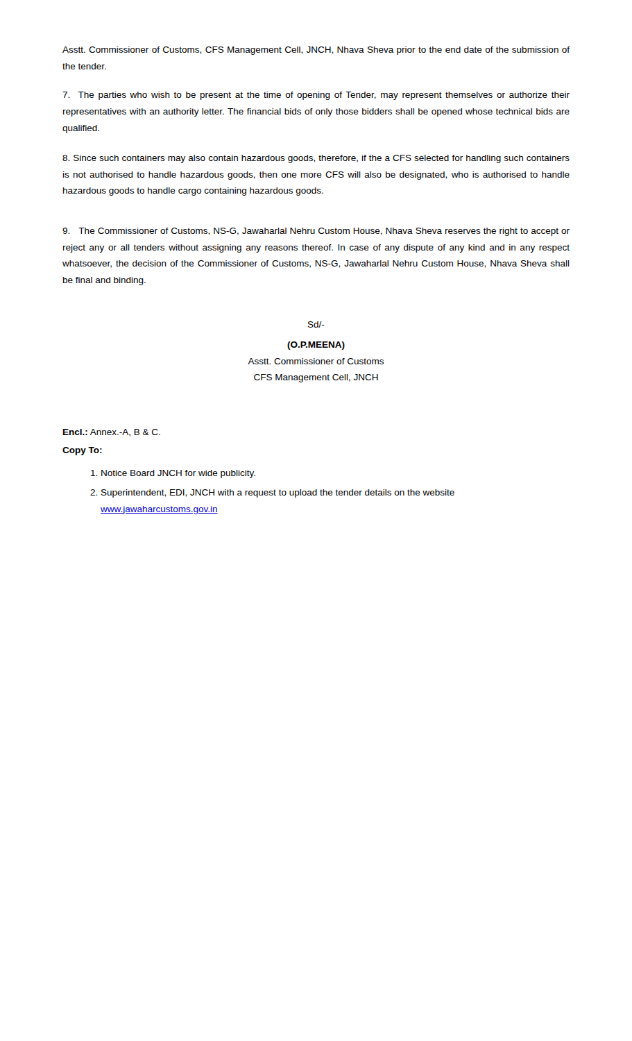Asstt. Commissioner of Customs, CFS Management Cell, JNCH, Nhava Sheva prior to the end date of the submission of the tender.
7. The parties who wish to be present at the time of opening of Tender, may represent themselves or authorize their representatives with an authority letter. The financial bids of only those bidders shall be opened whose technical bids are qualified.
8. Since such containers may also contain hazardous goods, therefore, if the a CFS selected for handling such containers is not authorised to handle hazardous goods, then one more CFS will also be designated, who is authorised to handle hazardous goods to handle cargo containing hazardous goods.
9. The Commissioner of Customs, NS-G, Jawaharlal Nehru Custom House, Nhava Sheva reserves the right to accept or reject any or all tenders without assigning any reasons thereof. In case of any dispute of any kind and in any respect whatsoever, the decision of the Commissioner of Customs, NS-G, Jawaharlal Nehru Custom House, Nhava Sheva shall be final and binding.
Sd/-
(O.P.MEENA)
Asstt. Commissioner of Customs
CFS Management Cell, JNCH
Encl.: Annex.-A, B & C.
Copy To:
Notice Board JNCH for wide publicity.
Superintendent, EDI, JNCH with a request to upload the tender details on the website www.jawaharcustoms.gov.in